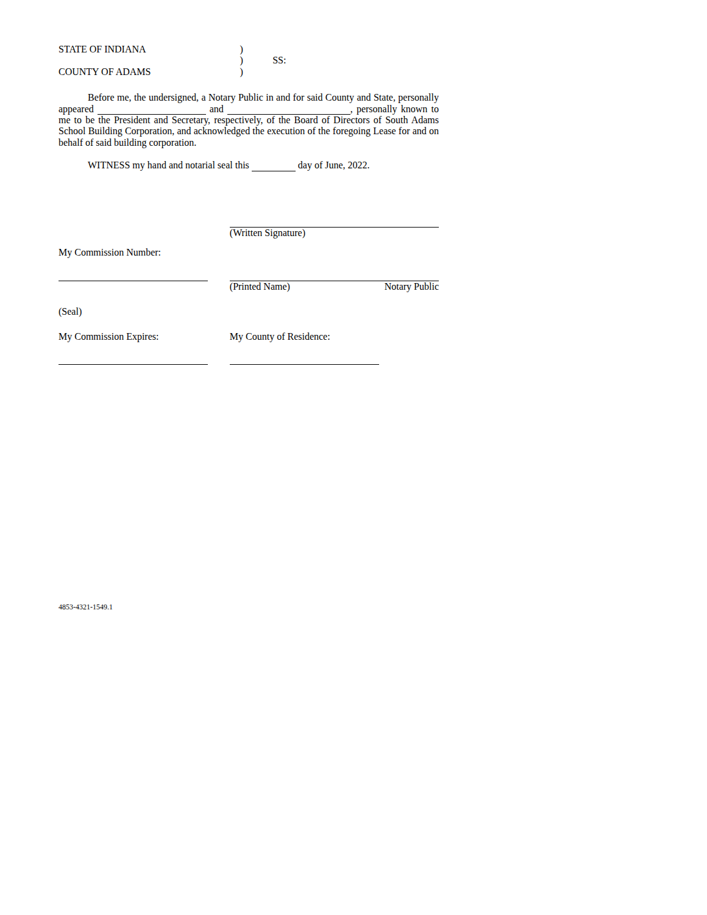| STATE OF INDIANA | ) | |
| | ) | SS: |
| COUNTY OF ADAMS | ) | |
Before me, the undersigned, a Notary Public in and for said County and State, personally appeared and , personally known to me to be the President and Secretary, respectively, of the Board of Directors of South Adams School Building Corporation, and acknowledged the execution of the foregoing Lease for and on behalf of said building corporation.
WITNESS my hand and notarial seal this day of June, 2022.
| | (Written Signature) |
| My Commission Number: | |
| | (Printed Name) Notary Public |
| (Seal) | |
| My Commission Expires: | My County of Residence: |
4853-4321-1549.1